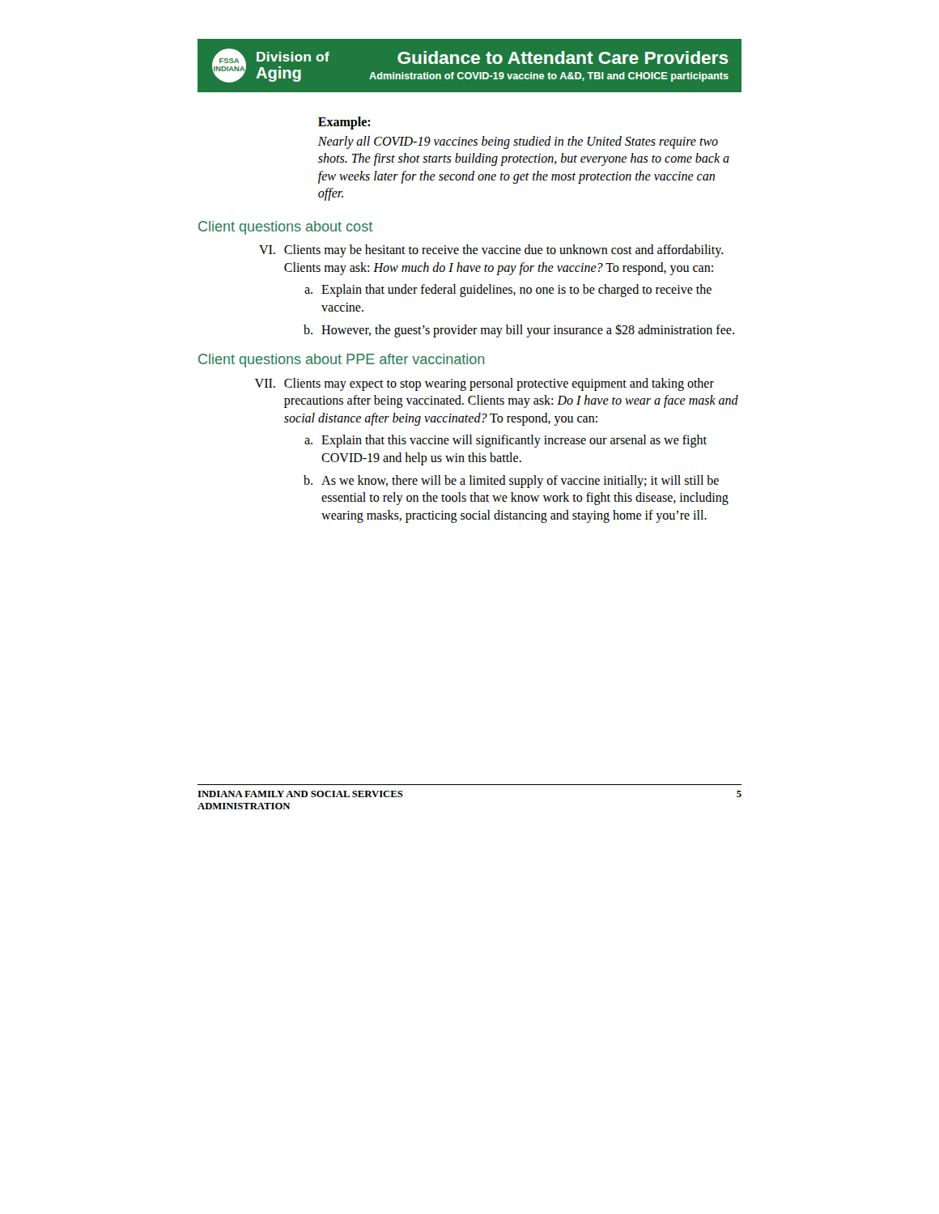FSSA
INDIANA
Division of
Aging
Guidance to Attendant Care Providers
Administration of COVID-19 vaccine to A&D, TBI and CHOICE participants
Example:
Nearly all COVID-19 vaccines being studied in the United States require two shots. The first shot starts building protection, but everyone has to come back a few weeks later for the second one to get the most protection the vaccine can offer.
Client questions about cost
Clients may be hesitant to receive the vaccine due to unknown cost and affordability. Clients may ask: How much do I have to pay for the vaccine? To respond, you can:
Explain that under federal guidelines, no one is to be charged to receive the vaccine.
However, the guest’s provider may bill your insurance a $28 administration fee.
Client questions about PPE after vaccination
Clients may expect to stop wearing personal protective equipment and taking other precautions after being vaccinated. Clients may ask: Do I have to wear a face mask and social distance after being vaccinated? To respond, you can:
Explain that this vaccine will significantly increase our arsenal as we fight COVID-19 and help us win this battle.
As we know, there will be a limited supply of vaccine initially; it will still be essential to rely on the tools that we know work to fight this disease, including wearing masks, practicing social distancing and staying home if you’re ill.
INDIANA FAMILY AND SOCIAL SERVICES
ADMINISTRATION
5